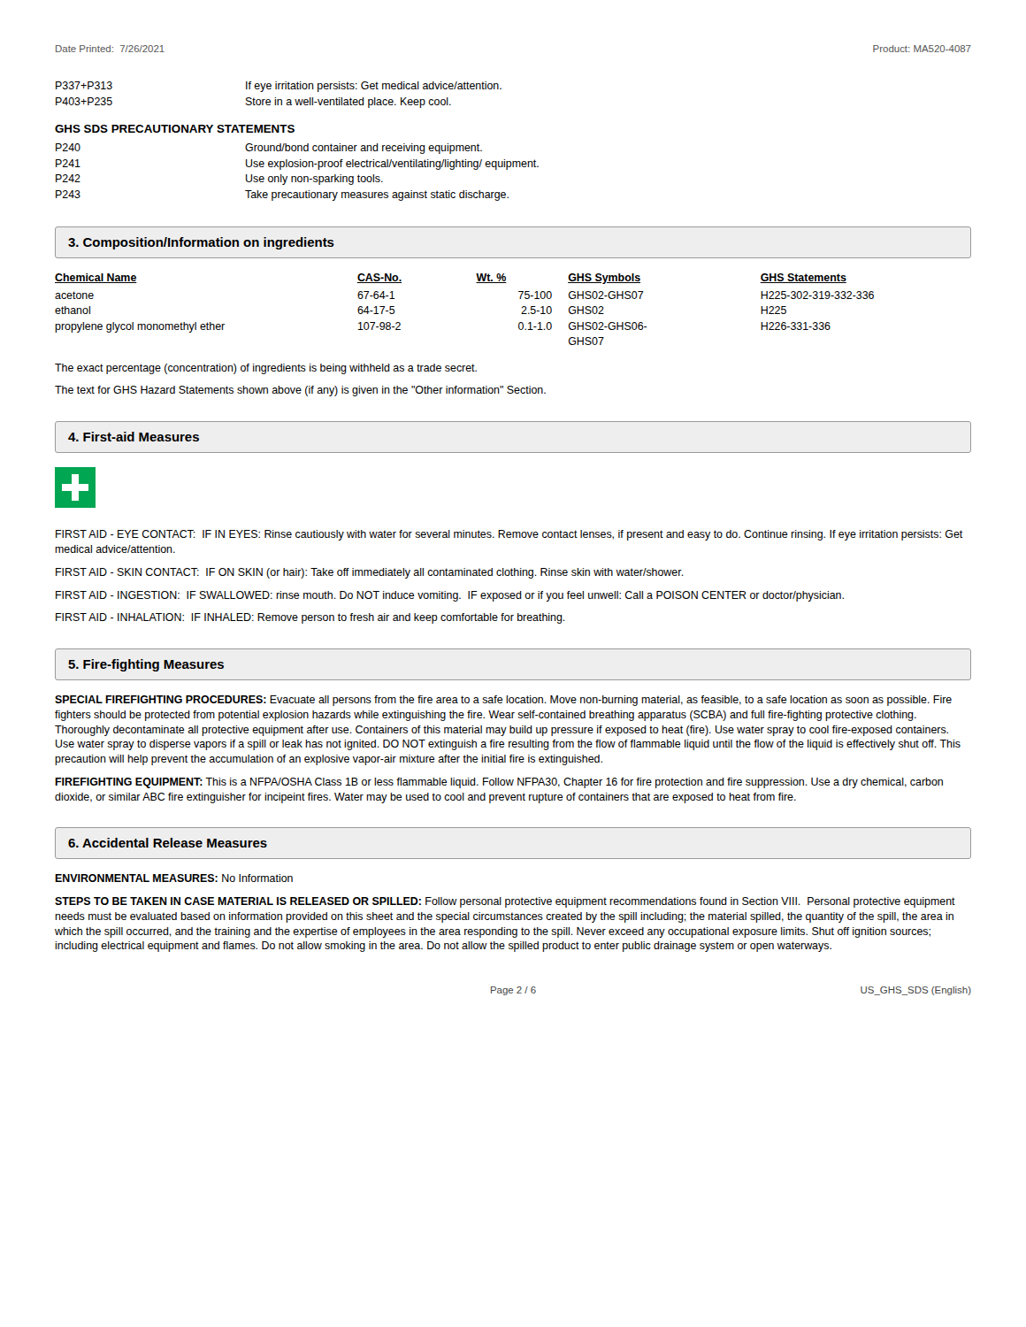Date Printed: 7/26/2021
Product: MA520-4087
| P337+P313 | If eye irritation persists: Get medical advice/attention. |
| P403+P235 | Store in a well-ventilated place. Keep cool. |
GHS SDS PRECAUTIONARY STATEMENTS
| P240 | Ground/bond container and receiving equipment. |
| P241 | Use explosion-proof electrical/ventilating/lighting/ equipment. |
| P242 | Use only non-sparking tools. |
| P243 | Take precautionary measures against static discharge. |
3. Composition/Information on ingredients
| Chemical Name | CAS-No. | Wt. % | GHS Symbols | GHS Statements |
| --- | --- | --- | --- | --- |
| acetone | 67-64-1 | 75-100 | GHS02-GHS07 | H225-302-319-332-336 |
| ethanol | 64-17-5 | 2.5-10 | GHS02 | H225 |
| propylene glycol monomethyl ether | 107-98-2 | 0.1-1.0 | GHS02-GHS06- GHS07 | H226-331-336 |
The exact percentage (concentration) of ingredients is being withheld as a trade secret.
The text for GHS Hazard Statements shown above (if any) is given in the "Other information" Section.
4. First-aid Measures
FIRST AID - EYE CONTACT: IF IN EYES: Rinse cautiously with water for several minutes. Remove contact lenses, if present and easy to do. Continue rinsing. If eye irritation persists: Get medical advice/attention.
FIRST AID - SKIN CONTACT: IF ON SKIN (or hair): Take off immediately all contaminated clothing. Rinse skin with water/shower.
FIRST AID - INGESTION: IF SWALLOWED: rinse mouth. Do NOT induce vomiting. IF exposed or if you feel unwell: Call a POISON CENTER or doctor/physician.
FIRST AID - INHALATION: IF INHALED: Remove person to fresh air and keep comfortable for breathing.
5. Fire-fighting Measures
SPECIAL FIREFIGHTING PROCEDURES: Evacuate all persons from the fire area to a safe location. Move non-burning material, as feasible, to a safe location as soon as possible. Fire fighters should be protected from potential explosion hazards while extinguishing the fire. Wear self-contained breathing apparatus (SCBA) and full fire-fighting protective clothing. Thoroughly decontaminate all protective equipment after use. Containers of this material may build up pressure if exposed to heat (fire). Use water spray to cool fire-exposed containers. Use water spray to disperse vapors if a spill or leak has not ignited. DO NOT extinguish a fire resulting from the flow of flammable liquid until the flow of the liquid is effectively shut off. This precaution will help prevent the accumulation of an explosive vapor-air mixture after the initial fire is extinguished.
FIREFIGHTING EQUIPMENT: This is a NFPA/OSHA Class 1B or less flammable liquid. Follow NFPA30, Chapter 16 for fire protection and fire suppression. Use a dry chemical, carbon dioxide, or similar ABC fire extinguisher for incipeint fires. Water may be used to cool and prevent rupture of containers that are exposed to heat from fire.
6. Accidental Release Measures
ENVIRONMENTAL MEASURES: No Information
STEPS TO BE TAKEN IN CASE MATERIAL IS RELEASED OR SPILLED: Follow personal protective equipment recommendations found in Section VIII. Personal protective equipment needs must be evaluated based on information provided on this sheet and the special circumstances created by the spill including; the material spilled, the quantity of the spill, the area in which the spill occurred, and the training and the expertise of employees in the area responding to the spill. Never exceed any occupational exposure limits. Shut off ignition sources; including electrical equipment and flames. Do not allow smoking in the area. Do not allow the spilled product to enter public drainage system or open waterways.
Page 2 / 6
US_GHS_SDS (English)